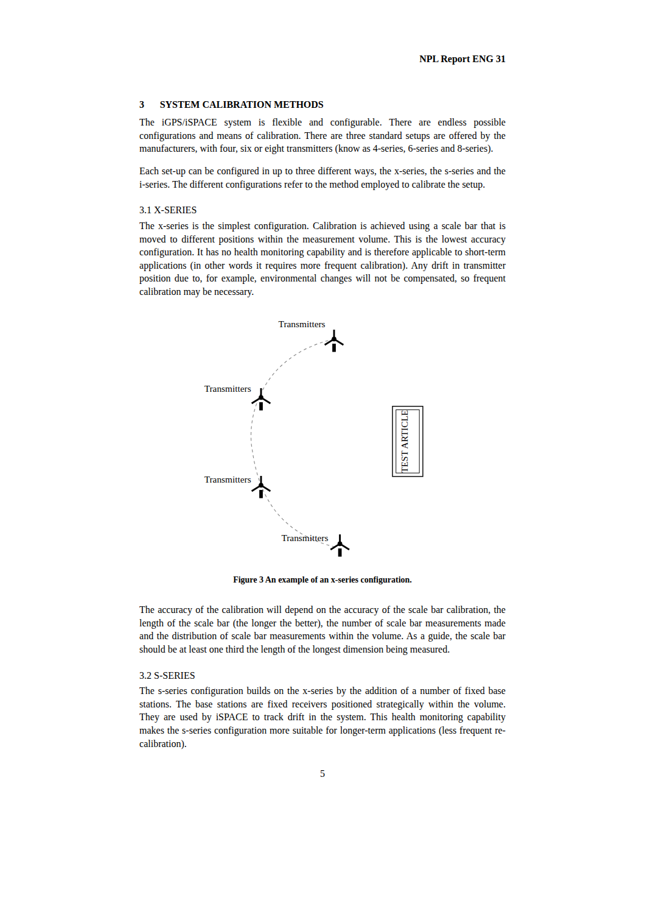NPL Report ENG 31
3 System Calibration Methods
The iGPS/iSPACE system is flexible and configurable. There are endless possible configurations and means of calibration. There are three standard setups are offered by the manufacturers, with four, six or eight transmitters (know as 4-series, 6-series and 8-series).
Each set-up can be configured in up to three different ways, the x-series, the s-series and the i-series. The different configurations refer to the method employed to calibrate the setup.
3.1 X-SERIES
The x-series is the simplest configuration. Calibration is achieved using a scale bar that is moved to different positions within the measurement volume. This is the lowest accuracy configuration. It has no health monitoring capability and is therefore applicable to short-term applications (in other words it requires more frequent calibration). Any drift in transmitter position due to, for example, environmental changes will not be compensated, so frequent calibration may be necessary.
Transmitters Transmitters Transmitters Transmitters TEST ARTICLE
Figure 3 An example of an x-series configuration.
The accuracy of the calibration will depend on the accuracy of the scale bar calibration, the length of the scale bar (the longer the better), the number of scale bar measurements made and the distribution of scale bar measurements within the volume. As a guide, the scale bar should be at least one third the length of the longest dimension being measured.
3.2 S-SERIES
The s-series configuration builds on the x-series by the addition of a number of fixed base stations. The base stations are fixed receivers positioned strategically within the volume. They are used by iSPACE to track drift in the system. This health monitoring capability makes the s-series configuration more suitable for longer-term applications (less frequent re-calibration).
5